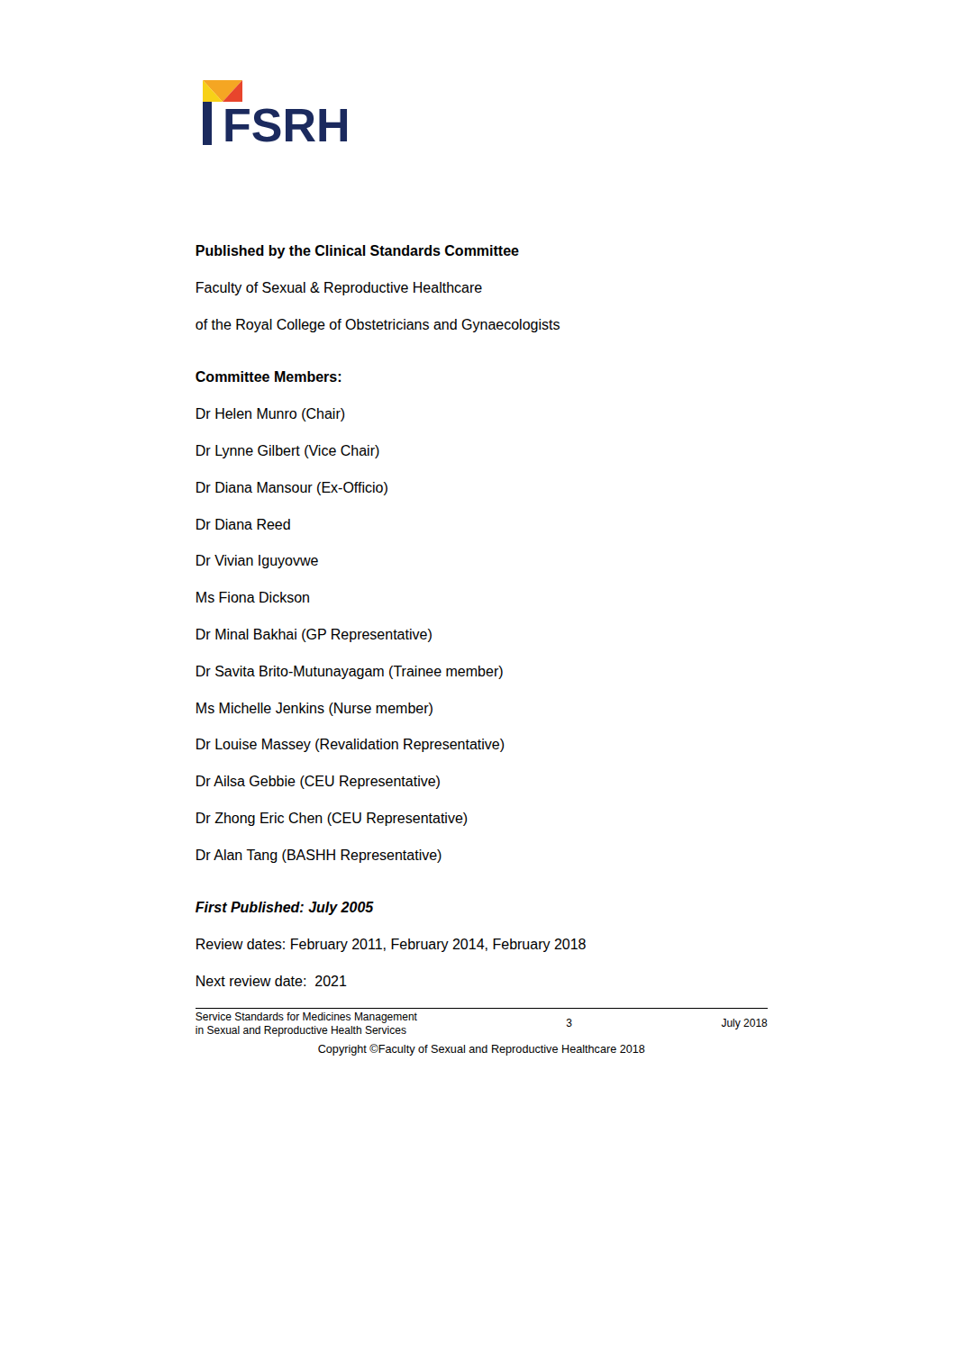FSRH
Published by the Clinical Standards Committee
Faculty of Sexual & Reproductive Healthcare
of the Royal College of Obstetricians and Gynaecologists
Committee Members:
Dr Helen Munro (Chair)
Dr Lynne Gilbert (Vice Chair)
Dr Diana Mansour (Ex-Officio)
Dr Diana Reed
Dr Vivian Iguyovwe
Ms Fiona Dickson
Dr Minal Bakhai (GP Representative)
Dr Savita Brito-Mutunayagam (Trainee member)
Ms Michelle Jenkins (Nurse member)
Dr Louise Massey (Revalidation Representative)
Dr Ailsa Gebbie (CEU Representative)
Dr Zhong Eric Chen (CEU Representative)
Dr Alan Tang (BASHH Representative)
First Published: July 2005
Review dates: February 2011, February 2014, February 2018
Next review date: 2021
Service Standards for Medicines Management
in Sexual and Reproductive Health Services
3
July 2018
Copyright ©Faculty of Sexual and Reproductive Healthcare 2018